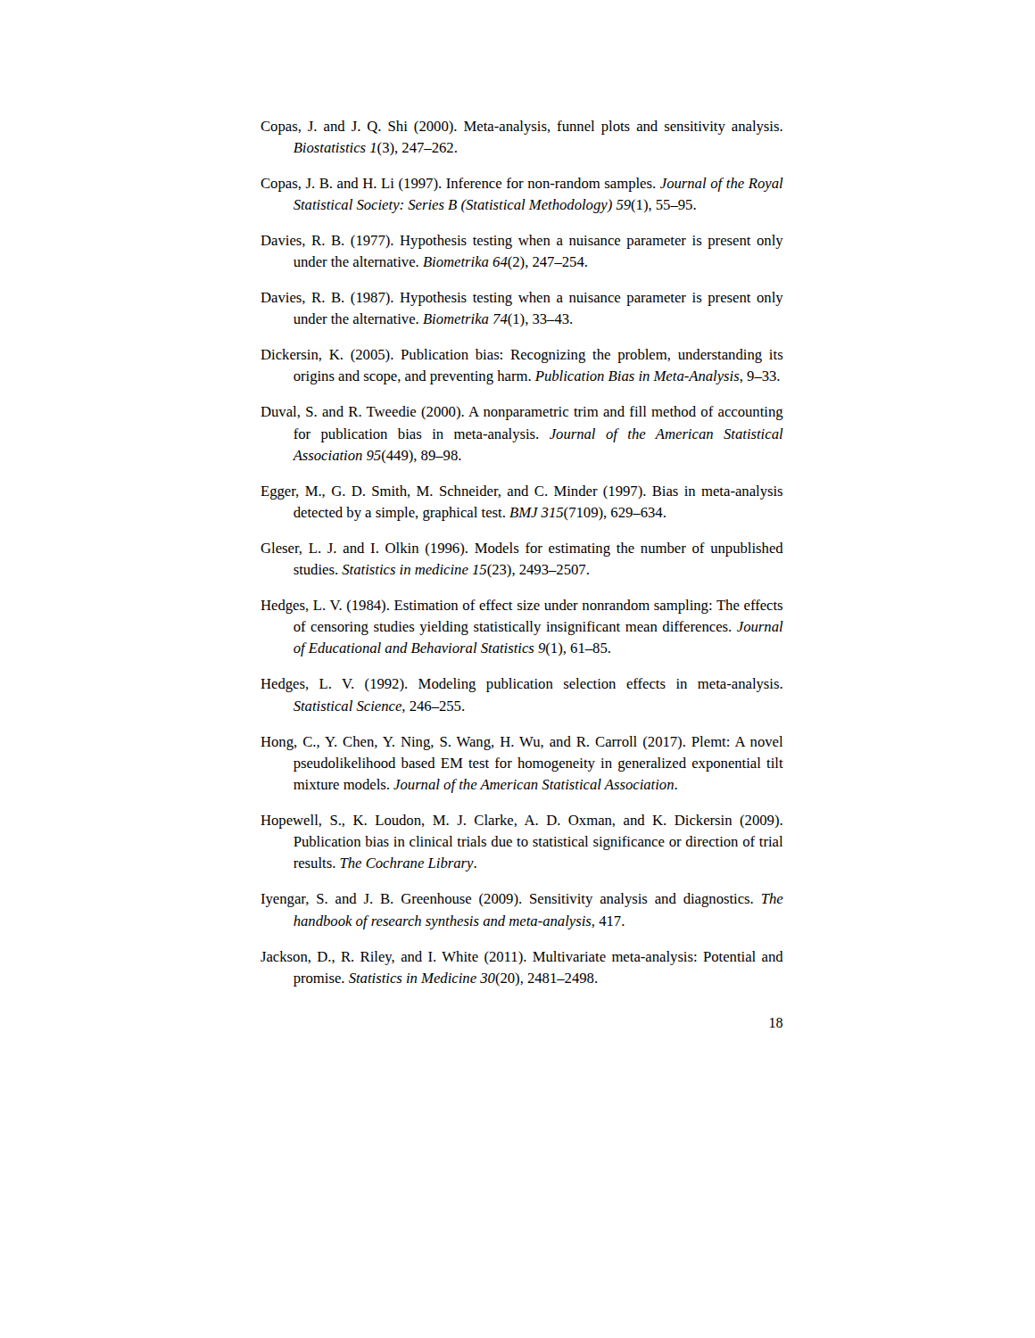Copas, J. and J. Q. Shi (2000). Meta-analysis, funnel plots and sensitivity analysis. Biostatistics 1(3), 247–262.
Copas, J. B. and H. Li (1997). Inference for non-random samples. Journal of the Royal Statistical Society: Series B (Statistical Methodology) 59(1), 55–95.
Davies, R. B. (1977). Hypothesis testing when a nuisance parameter is present only under the alternative. Biometrika 64(2), 247–254.
Davies, R. B. (1987). Hypothesis testing when a nuisance parameter is present only under the alternative. Biometrika 74(1), 33–43.
Dickersin, K. (2005). Publication bias: Recognizing the problem, understanding its origins and scope, and preventing harm. Publication Bias in Meta-Analysis, 9–33.
Duval, S. and R. Tweedie (2000). A nonparametric trim and fill method of accounting for publication bias in meta-analysis. Journal of the American Statistical Association 95(449), 89–98.
Egger, M., G. D. Smith, M. Schneider, and C. Minder (1997). Bias in meta-analysis detected by a simple, graphical test. BMJ 315(7109), 629–634.
Gleser, L. J. and I. Olkin (1996). Models for estimating the number of unpublished studies. Statistics in medicine 15(23), 2493–2507.
Hedges, L. V. (1984). Estimation of effect size under nonrandom sampling: The effects of censoring studies yielding statistically insignificant mean differences. Journal of Educational and Behavioral Statistics 9(1), 61–85.
Hedges, L. V. (1992). Modeling publication selection effects in meta-analysis. Statistical Science, 246–255.
Hong, C., Y. Chen, Y. Ning, S. Wang, H. Wu, and R. Carroll (2017). Plemt: A novel pseudolikelihood based EM test for homogeneity in generalized exponential tilt mixture models. Journal of the American Statistical Association.
Hopewell, S., K. Loudon, M. J. Clarke, A. D. Oxman, and K. Dickersin (2009). Publication bias in clinical trials due to statistical significance or direction of trial results. The Cochrane Library.
Iyengar, S. and J. B. Greenhouse (2009). Sensitivity analysis and diagnostics. The handbook of research synthesis and meta-analysis, 417.
Jackson, D., R. Riley, and I. White (2011). Multivariate meta-analysis: Potential and promise. Statistics in Medicine 30(20), 2481–2498.
18